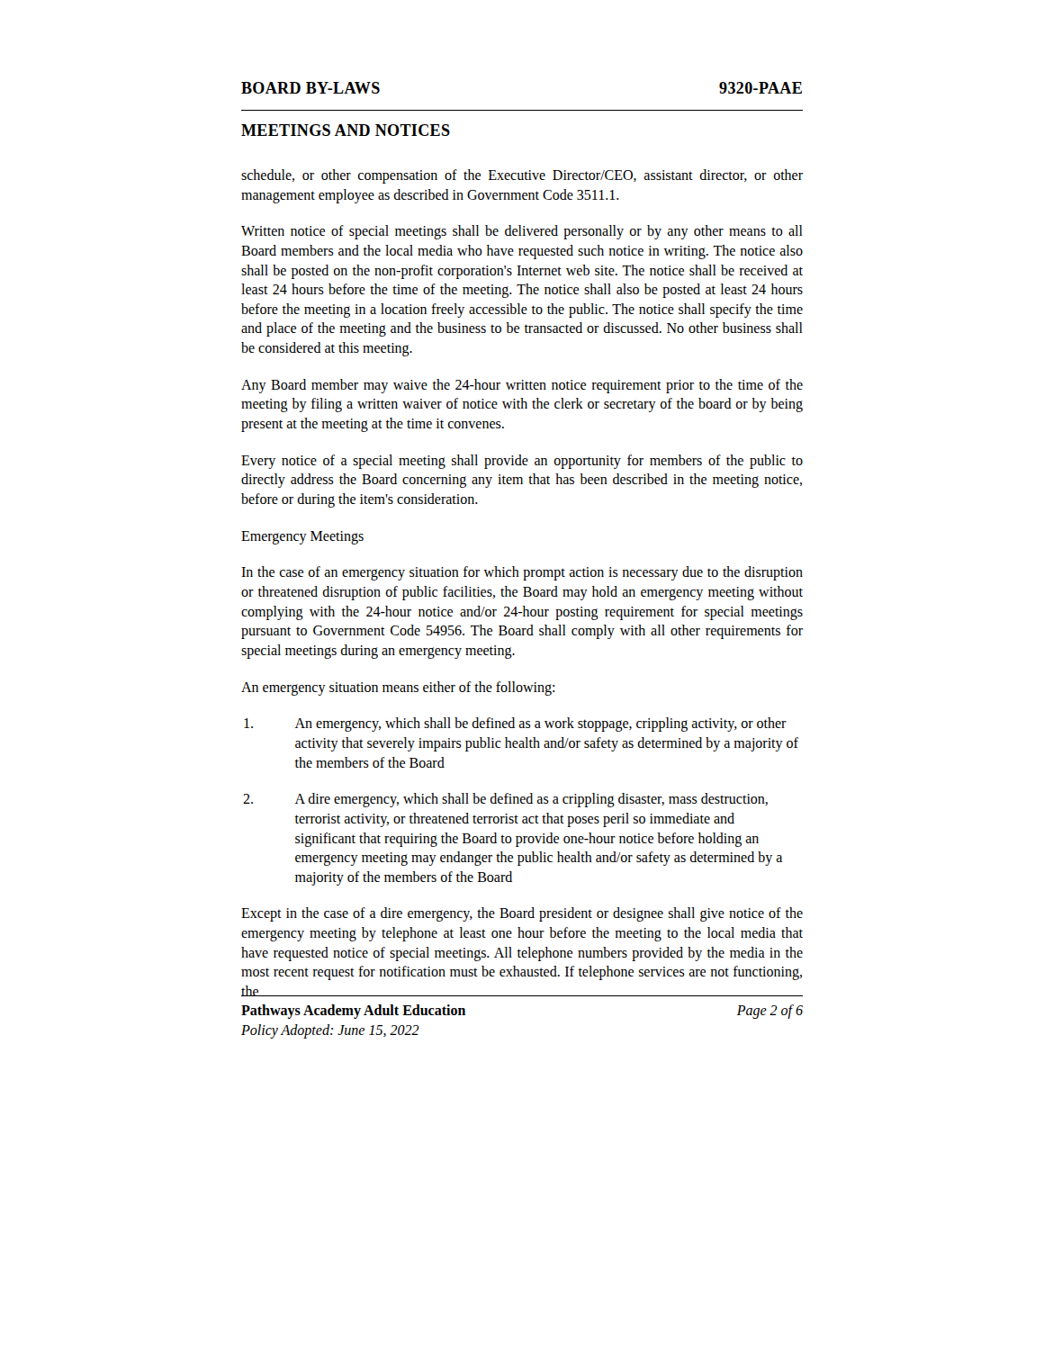Board By-Laws 9320-PAAE
Meetings and Notices
schedule, or other compensation of the Executive Director/CEO, assistant director, or other management employee as described in Government Code 3511.1.
Written notice of special meetings shall be delivered personally or by any other means to all Board members and the local media who have requested such notice in writing. The notice also shall be posted on the non-profit corporation's Internet web site. The notice shall be received at least 24 hours before the time of the meeting. The notice shall also be posted at least 24 hours before the meeting in a location freely accessible to the public. The notice shall specify the time and place of the meeting and the business to be transacted or discussed. No other business shall be considered at this meeting.
Any Board member may waive the 24-hour written notice requirement prior to the time of the meeting by filing a written waiver of notice with the clerk or secretary of the board or by being present at the meeting at the time it convenes.
Every notice of a special meeting shall provide an opportunity for members of the public to directly address the Board concerning any item that has been described in the meeting notice, before or during the item's consideration.
Emergency Meetings
In the case of an emergency situation for which prompt action is necessary due to the disruption or threatened disruption of public facilities, the Board may hold an emergency meeting without complying with the 24-hour notice and/or 24-hour posting requirement for special meetings pursuant to Government Code 54956. The Board shall comply with all other requirements for special meetings during an emergency meeting.
An emergency situation means either of the following:
1. An emergency, which shall be defined as a work stoppage, crippling activity, or other activity that severely impairs public health and/or safety as determined by a majority of the members of the Board
2. A dire emergency, which shall be defined as a crippling disaster, mass destruction, terrorist activity, or threatened terrorist act that poses peril so immediate and significant that requiring the Board to provide one-hour notice before holding an emergency meeting may endanger the public health and/or safety as determined by a majority of the members of the Board
Except in the case of a dire emergency, the Board president or designee shall give notice of the emergency meeting by telephone at least one hour before the meeting to the local media that have requested notice of special meetings. All telephone numbers provided by the media in the most recent request for notification must be exhausted. If telephone services are not functioning, the
Pathways Academy Adult Education Policy Adopted: June 15, 2022
Page 2 of 6